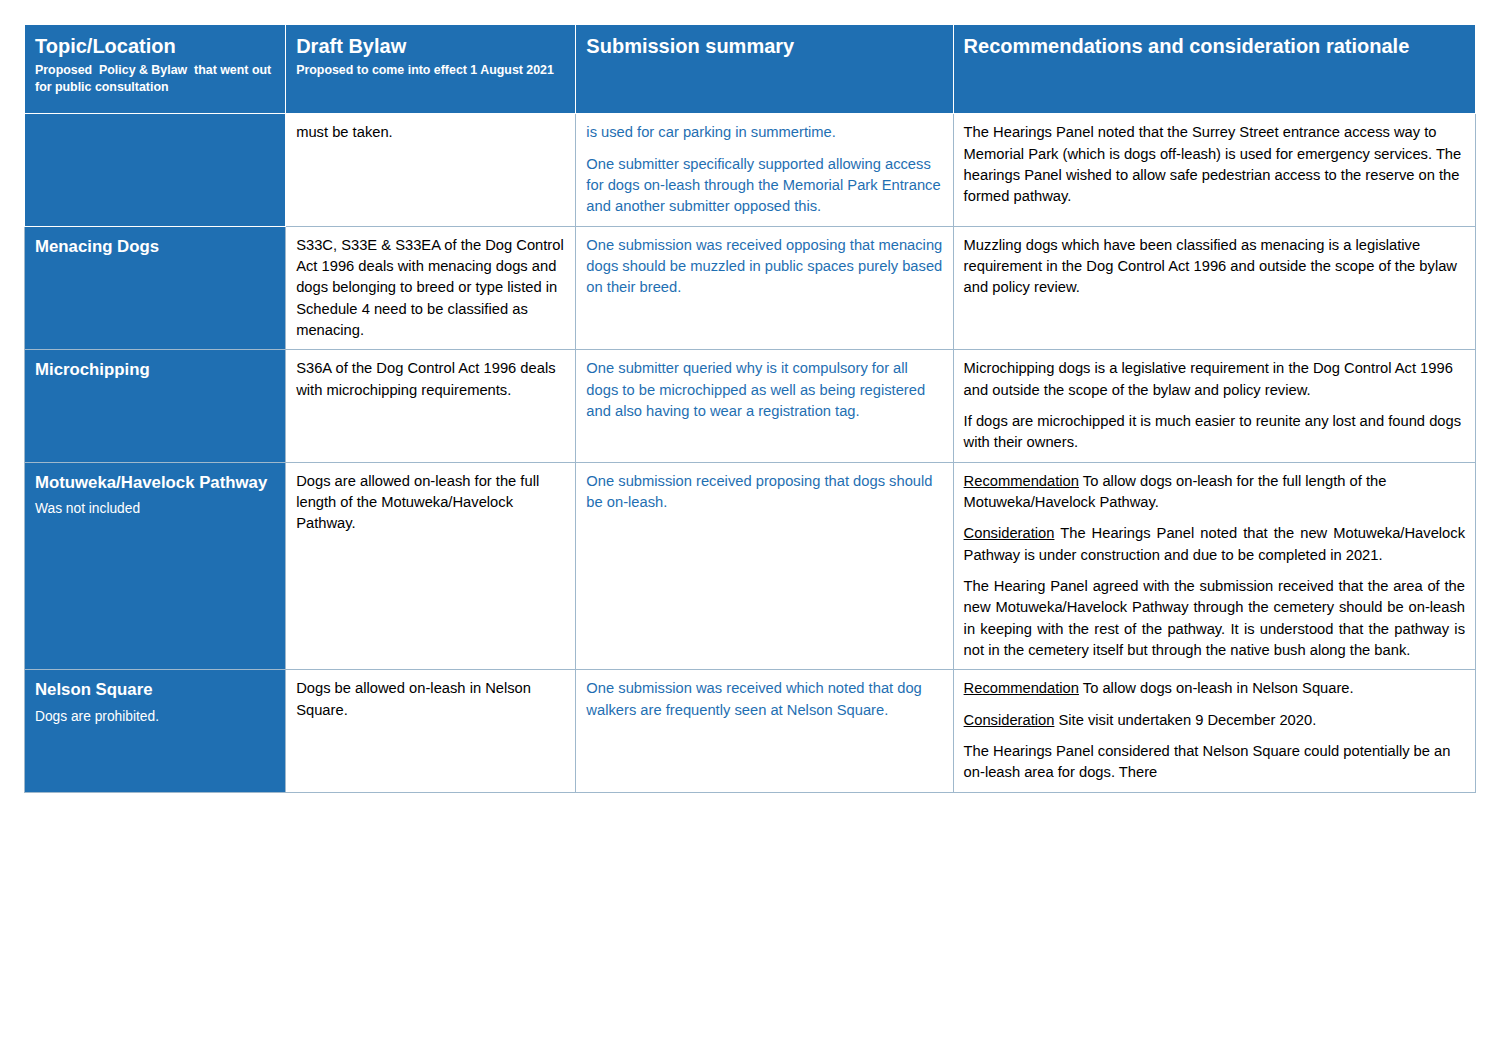| Topic/Location Proposed Policy & Bylaw that went out for public consultation | Draft Bylaw Proposed to come into effect 1 August 2021 | Submission summary | Recommendations and consideration rationale |
| --- | --- | --- | --- |
| | must be taken. | is used for car parking in summertime. One submitter specifically supported allowing access for dogs on-leash through the Memorial Park Entrance and another submitter opposed this. | The Hearings Panel noted that the Surrey Street entrance access way to Memorial Park (which is dogs off-leash) is used for emergency services. The hearings Panel wished to allow safe pedestrian access to the reserve on the formed pathway. |
| Menacing Dogs | S33C, S33E & S33EA of the Dog Control Act 1996 deals with menacing dogs and dogs belonging to breed or type listed in Schedule 4 need to be classified as menacing. | One submission was received opposing that menacing dogs should be muzzled in public spaces purely based on their breed. | Muzzling dogs which have been classified as menacing is a legislative requirement in the Dog Control Act 1996 and outside the scope of the bylaw and policy review. |
| Microchipping | S36A of the Dog Control Act 1996 deals with microchipping requirements. | One submitter queried why is it compulsory for all dogs to be microchipped as well as being registered and also having to wear a registration tag. | Microchipping dogs is a legislative requirement in the Dog Control Act 1996 and outside the scope of the bylaw and policy review. If dogs are microchipped it is much easier to reunite any lost and found dogs with their owners. |
| Motuweka/Havelock Pathway Was not included | Dogs are allowed on-leash for the full length of the Motuweka/Havelock Pathway. | One submission received proposing that dogs should be on-leash. | Recommendation To allow dogs on-leash for the full length of the Motuweka/Havelock Pathway. Consideration The Hearings Panel noted that the new Motuweka/Havelock Pathway is under construction and due to be completed in 2021. The Hearing Panel agreed with the submission received that the area of the new Motuweka/Havelock Pathway through the cemetery should be on-leash in keeping with the rest of the pathway. It is understood that the pathway is not in the cemetery itself but through the native bush along the bank. |
| Nelson Square Dogs are prohibited. | Dogs be allowed on-leash in Nelson Square. | One submission was received which noted that dog walkers are frequently seen at Nelson Square. | Recommendation To allow dogs on-leash in Nelson Square. Consideration Site visit undertaken 9 December 2020. The Hearings Panel considered that Nelson Square could potentially be an on-leash area for dogs. There |